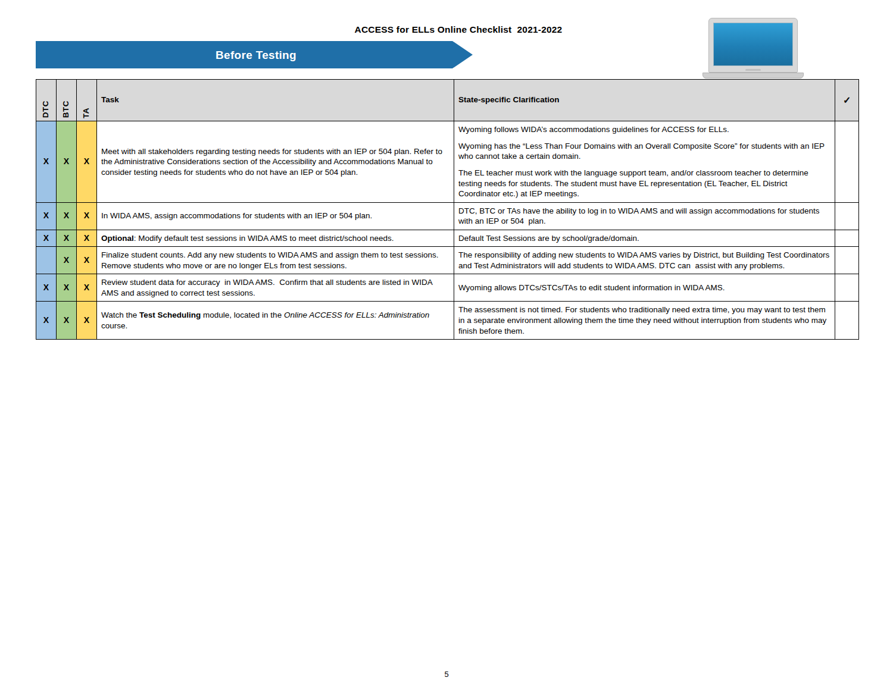ACCESS for ELLs Online Checklist 2021-2022
Before Testing
| DTC | BTC | TA | Task | State-specific Clarification | ✓ |
| --- | --- | --- | --- | --- | --- |
| X | X | X | Meet with all stakeholders regarding testing needs for students with an IEP or 504 plan. Refer to the Administrative Considerations section of the Accessibility and Accommodations Manual to consider testing needs for students who do not have an IEP or 504 plan. | Wyoming follows WIDA’s accommodations guidelines for ACCESS for ELLs. Wyoming has the “Less Than Four Domains with an Overall Composite Score” for students with an IEP who cannot take a certain domain. The EL teacher must work with the language support team, and/or classroom teacher to determine testing needs for students. The student must have EL representation (EL Teacher, EL District Coordinator etc.) at IEP meetings. | |
| X | X | X | In WIDA AMS, assign accommodations for students with an IEP or 504 plan. | DTC, BTC or TAs have the ability to log in to WIDA AMS and will assign accommodations for students with an IEP or 504 plan. | |
| X | X | X | Optional : Modify default test sessions in WIDA AMS to meet district/school needs. | Default Test Sessions are by school/grade/domain. | |
| | X | X | Finalize student counts. Add any new students to WIDA AMS and assign them to test sessions. Remove students who move or are no longer ELs from test sessions. | The responsibility of adding new students to WIDA AMS varies by District, but Building Test Coordinators and Test Administrators will add students to WIDA AMS. DTC can assist with any problems. | |
| X | X | X | Review student data for accuracy in WIDA AMS. Confirm that all students are listed in WIDA AMS and assigned to correct test sessions. | Wyoming allows DTCs/STCs/TAs to edit student information in WIDA AMS. | |
| X | X | X | Watch the Test Scheduling module, located in the Online ACCESS for ELLs: Administration course. | The assessment is not timed. For students who traditionally need extra time, you may want to test them in a separate environment allowing them the time they need without interruption from students who may finish before them. | |
5